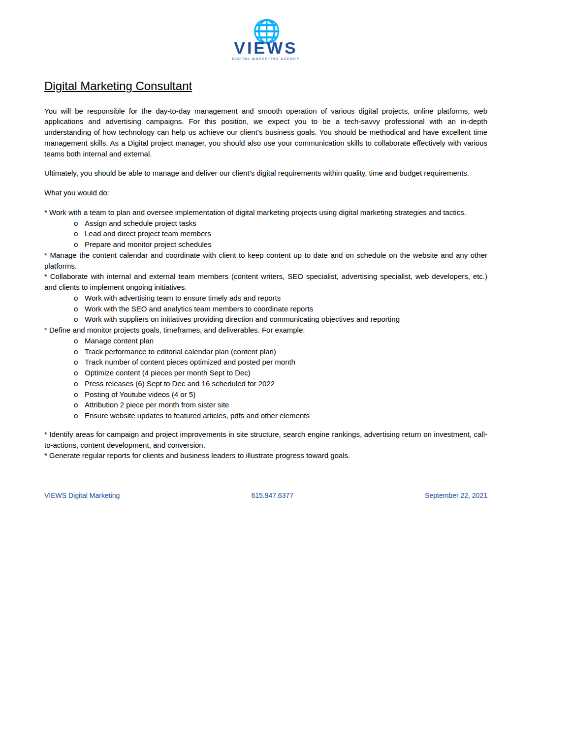🌐
VIEWS
DIGITAL MARKETING AGENCY
Digital Marketing Consultant
You will be responsible for the day-to-day management and smooth operation of various digital projects, online platforms, web applications and advertising campaigns. For this position, we expect you to be a tech-savvy professional with an in-depth understanding of how technology can help us achieve our client’s business goals. You should be methodical and have excellent time management skills. As a Digital project manager, you should also use your communication skills to collaborate effectively with various teams both internal and external.
Ultimately, you should be able to manage and deliver our client’s digital requirements within quality, time and budget requirements.
What you would do:
Work with a team to plan and oversee implementation of digital marketing projects using digital marketing strategies and tactics.
Assign and schedule project tasks
Lead and direct project team members
Prepare and monitor project schedules
Manage the content calendar and coordinate with client to keep content up to date and on schedule on the website and any other platforms.
Collaborate with internal and external team members (content writers, SEO specialist, advertising specialist, web developers, etc.) and clients to implement ongoing initiatives.
Work with advertising team to ensure timely ads and reports
Work with the SEO and analytics team members to coordinate reports
Work with suppliers on initiatives providing direction and communicating objectives and reporting
Define and monitor projects goals, timeframes, and deliverables. For example:
Manage content plan
Track performance to editorial calendar plan (content plan)
Track number of content pieces optimized and posted per month
Optimize content (4 pieces per month Sept to Dec)
Press releases (6) Sept to Dec and 16 scheduled for 2022
Posting of Youtube videos (4 or 5)
Attribution 2 piece per month from sister site
Ensure website updates to featured articles, pdfs and other elements
Identify areas for campaign and project improvements in site structure, search engine rankings, advertising return on investment, call-to-actions, content development, and conversion.
Generate regular reports for clients and business leaders to illustrate progress toward goals.
VIEWS Digital Marketing 615.947.6377 September 22, 2021